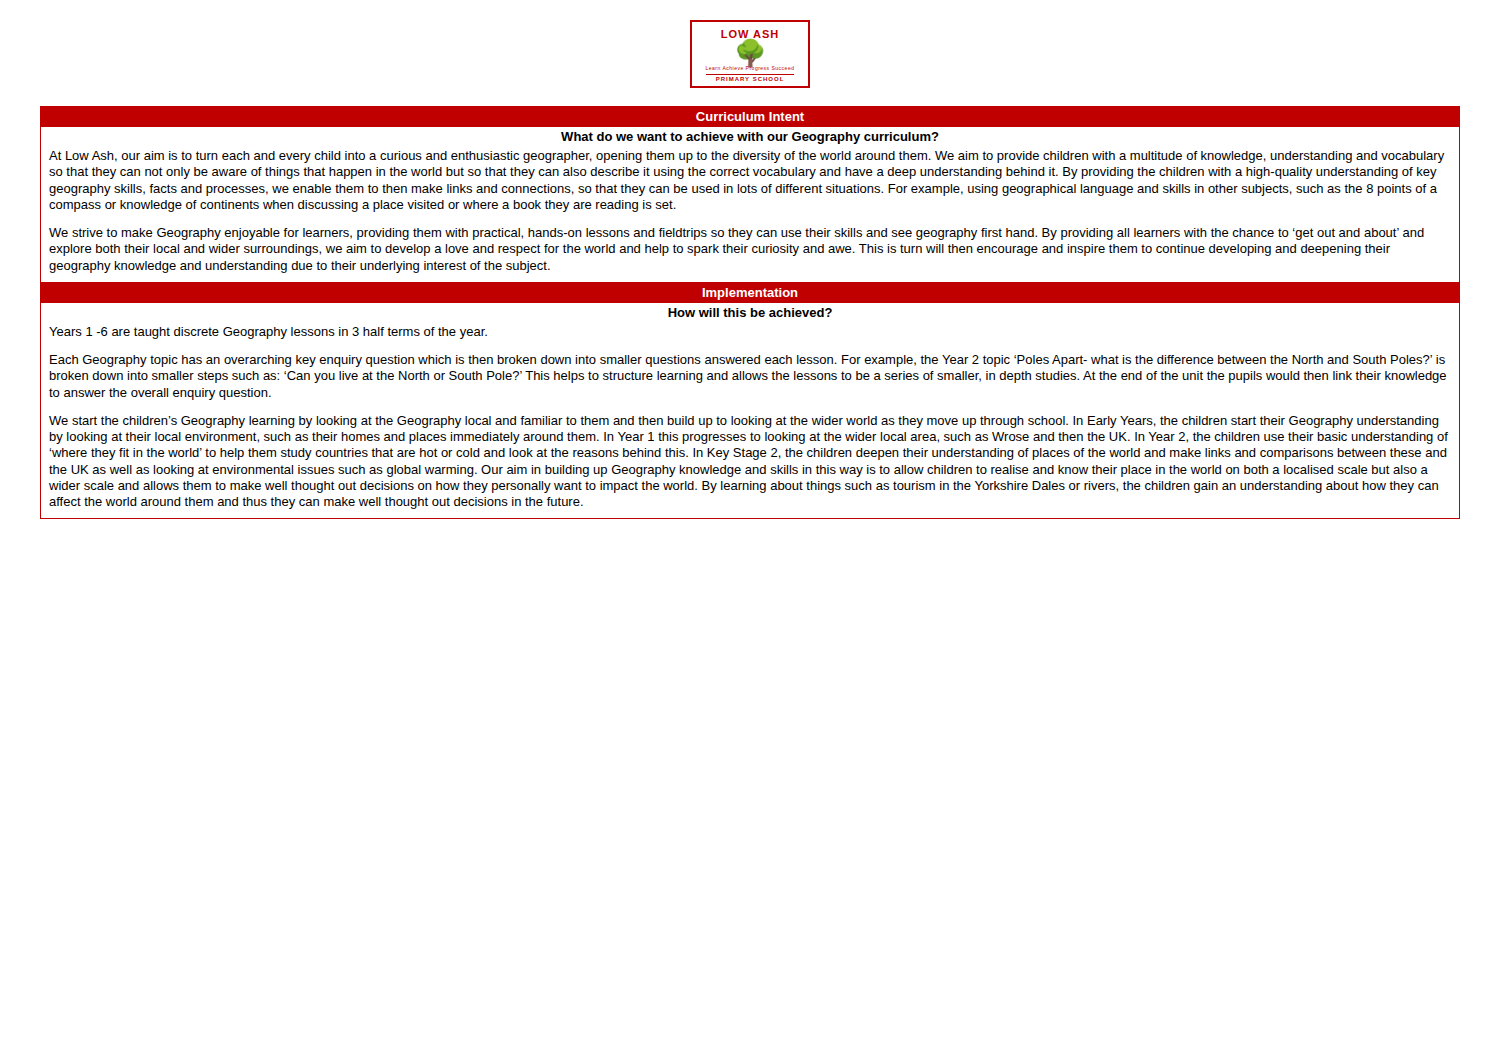LOW ASH
🌳
Learn Achieve Progress Succeed
PRIMARY SCHOOL
| Curriculum Intent |
| What do we want to achieve with our Geography curriculum? At Low Ash, our aim is to turn each and every child into a curious and enthusiastic geographer, opening them up to the diversity of the world around them. We aim to provide children with a multitude of knowledge, understanding and vocabulary so that they can not only be aware of things that happen in the world but so that they can also describe it using the correct vocabulary and have a deep understanding behind it. By providing the children with a high-quality understanding of key geography skills, facts and processes, we enable them to then make links and connections, so that they can be used in lots of different situations. For example, using geographical language and skills in other subjects, such as the 8 points of a compass or knowledge of continents when discussing a place visited or where a book they are reading is set. We strive to make Geography enjoyable for learners, providing them with practical, hands-on lessons and fieldtrips so they can use their skills and see geography first hand. By providing all learners with the chance to ‘get out and about’ and explore both their local and wider surroundings, we aim to develop a love and respect for the world and help to spark their curiosity and awe. This is turn will then encourage and inspire them to continue developing and deepening their geography knowledge and understanding due to their underlying interest of the subject. |
| Implementation |
| How will this be achieved? Years 1 -6 are taught discrete Geography lessons in 3 half terms of the year. Each Geography topic has an overarching key enquiry question which is then broken down into smaller questions answered each lesson. For example, the Year 2 topic ‘Poles Apart- what is the difference between the North and South Poles?’ is broken down into smaller steps such as: ‘Can you live at the North or South Pole?’ This helps to structure learning and allows the lessons to be a series of smaller, in depth studies. At the end of the unit the pupils would then link their knowledge to answer the overall enquiry question. We start the children’s Geography learning by looking at the Geography local and familiar to them and then build up to looking at the wider world as they move up through school. In Early Years, the children start their Geography understanding by looking at their local environment, such as their homes and places immediately around them. In Year 1 this progresses to looking at the wider local area, such as Wrose and then the UK. In Year 2, the children use their basic understanding of ‘where they fit in the world’ to help them study countries that are hot or cold and look at the reasons behind this. In Key Stage 2, the children deepen their understanding of places of the world and make links and comparisons between these and the UK as well as looking at environmental issues such as global warming. Our aim in building up Geography knowledge and skills in this way is to allow children to realise and know their place in the world on both a localised scale but also a wider scale and allows them to make well thought out decisions on how they personally want to impact the world. By learning about things such as tourism in the Yorkshire Dales or rivers, the children gain an understanding about how they can affect the world around them and thus they can make well thought out decisions in the future. |